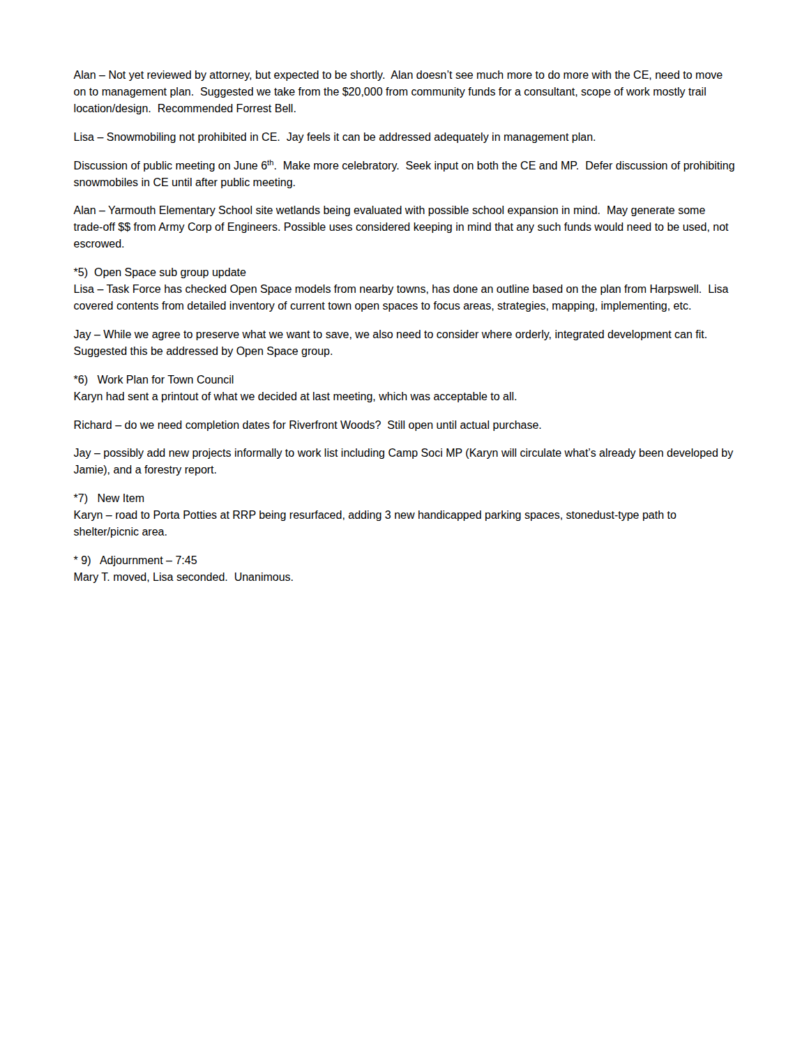Alan – Not yet reviewed by attorney, but expected to be shortly. Alan doesn’t see much more to do more with the CE, need to move on to management plan. Suggested we take from the $20,000 from community funds for a consultant, scope of work mostly trail location/design. Recommended Forrest Bell.
Lisa – Snowmobiling not prohibited in CE. Jay feels it can be addressed adequately in management plan.
Discussion of public meeting on June 6th. Make more celebratory. Seek input on both the CE and MP. Defer discussion of prohibiting snowmobiles in CE until after public meeting.
Alan – Yarmouth Elementary School site wetlands being evaluated with possible school expansion in mind. May generate some trade-off $$ from Army Corp of Engineers. Possible uses considered keeping in mind that any such funds would need to be used, not escrowed.
*5) Open Space sub group update
Lisa – Task Force has checked Open Space models from nearby towns, has done an outline based on the plan from Harpswell. Lisa covered contents from detailed inventory of current town open spaces to focus areas, strategies, mapping, implementing, etc.
Jay – While we agree to preserve what we want to save, we also need to consider where orderly, integrated development can fit. Suggested this be addressed by Open Space group.
*6) Work Plan for Town Council
Karyn had sent a printout of what we decided at last meeting, which was acceptable to all.
Richard – do we need completion dates for Riverfront Woods? Still open until actual purchase.
Jay – possibly add new projects informally to work list including Camp Soci MP (Karyn will circulate what’s already been developed by Jamie), and a forestry report.
*7) New Item
Karyn – road to Porta Potties at RRP being resurfaced, adding 3 new handicapped parking spaces, stonedust-type path to shelter/picnic area.
* 9) Adjournment – 7:45
Mary T. moved, Lisa seconded. Unanimous.